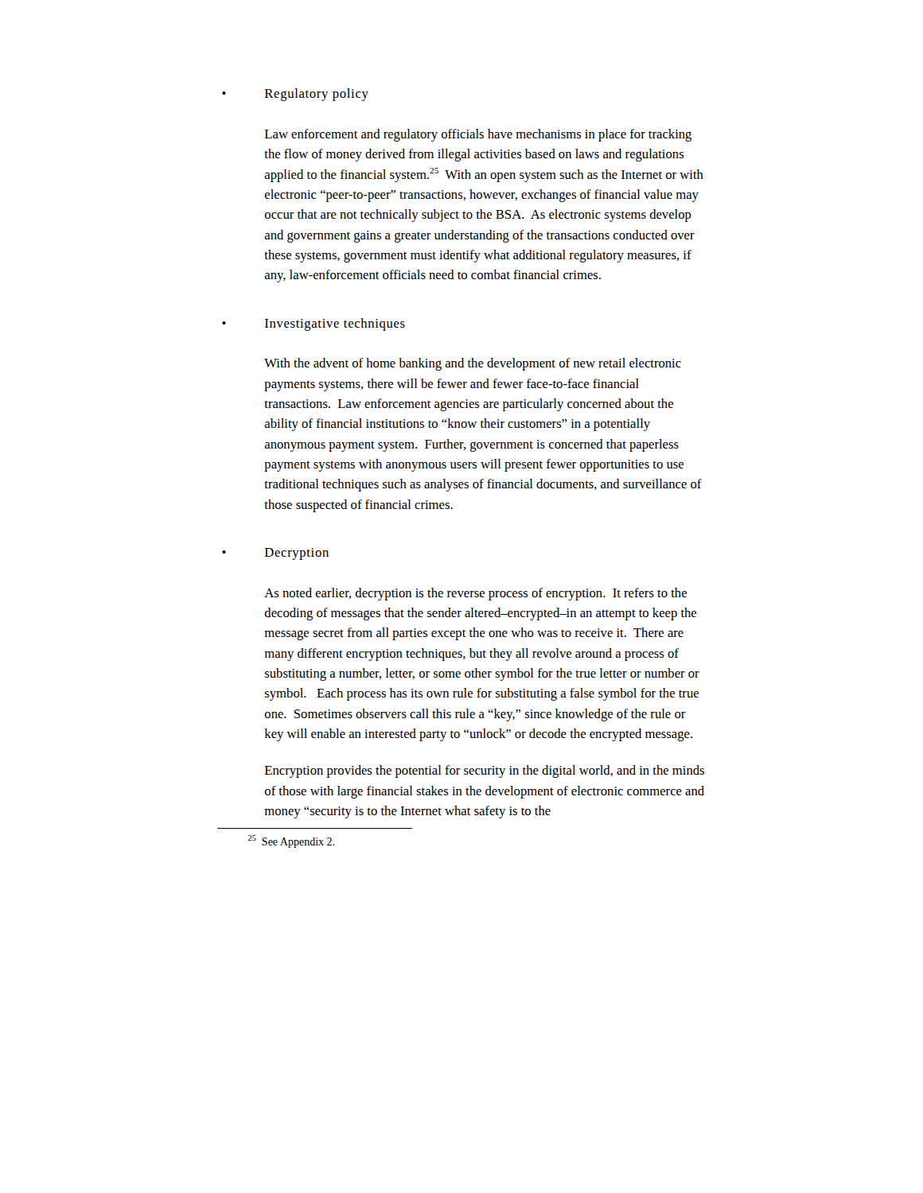•
Regulatory policy
Law enforcement and regulatory officials have mechanisms in place for tracking the flow of money derived from illegal activities based on laws and regulations applied to the financial system.25 With an open system such as the Internet or with electronic “peer-to-peer” transactions, however, exchanges of financial value may occur that are not technically subject to the BSA. As electronic systems develop and government gains a greater understanding of the transactions conducted over these systems, government must identify what additional regulatory measures, if any, law-enforcement officials need to combat financial crimes.
•
Investigative techniques
With the advent of home banking and the development of new retail electronic payments systems, there will be fewer and fewer face-to-face financial transactions. Law enforcement agencies are particularly concerned about the ability of financial institutions to “know their customers” in a potentially anonymous payment system. Further, government is concerned that paperless payment systems with anonymous users will present fewer opportunities to use traditional techniques such as analyses of financial documents, and surveillance of those suspected of financial crimes.
•
Decryption
As noted earlier, decryption is the reverse process of encryption. It refers to the decoding of messages that the sender altered–encrypted–in an attempt to keep the message secret from all parties except the one who was to receive it. There are many different encryption techniques, but they all revolve around a process of substituting a number, letter, or some other symbol for the true letter or number or symbol. Each process has its own rule for substituting a false symbol for the true one. Sometimes observers call this rule a “key,” since knowledge of the rule or key will enable an interested party to “unlock” or decode the encrypted message.
Encryption provides the potential for security in the digital world, and in the minds of those with large financial stakes in the development of electronic commerce and money “security is to the Internet what safety is to the
25 See Appendix 2.